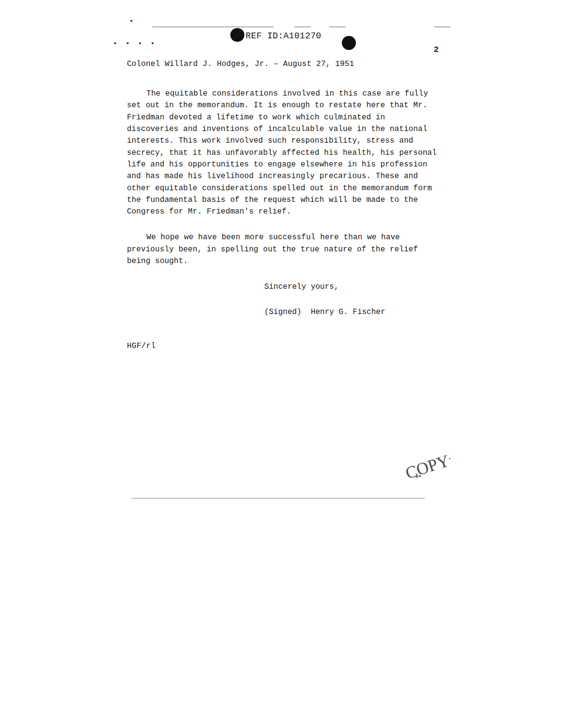•
• • • •
REF ID:A101270
2
Colonel Willard J. Hodges, Jr. – August 27, 1951
The equitable considerations involved in this case are fully set out in the memorandum. It is enough to restate here that Mr. Friedman devoted a lifetime to work which culminated in discoveries and inventions of incalculable value in the national interests. This work involved such responsibility, stress and secrecy, that it has unfavorably affected his health, his personal life and his opportunities to engage elsewhere in his profession and has made his livelihood increasingly precarious. These and other equitable considerations spelled out in the memorandum form the fundamental basis of the request which will be made to the Congress for Mr. Friedman's relief.
We hope we have been more successful here than we have previously been, in spelling out the true nature of the relief being sought.
Sincerely yours,
(Signed) Henry G. Fischer
HGF/rl
COPY. ••